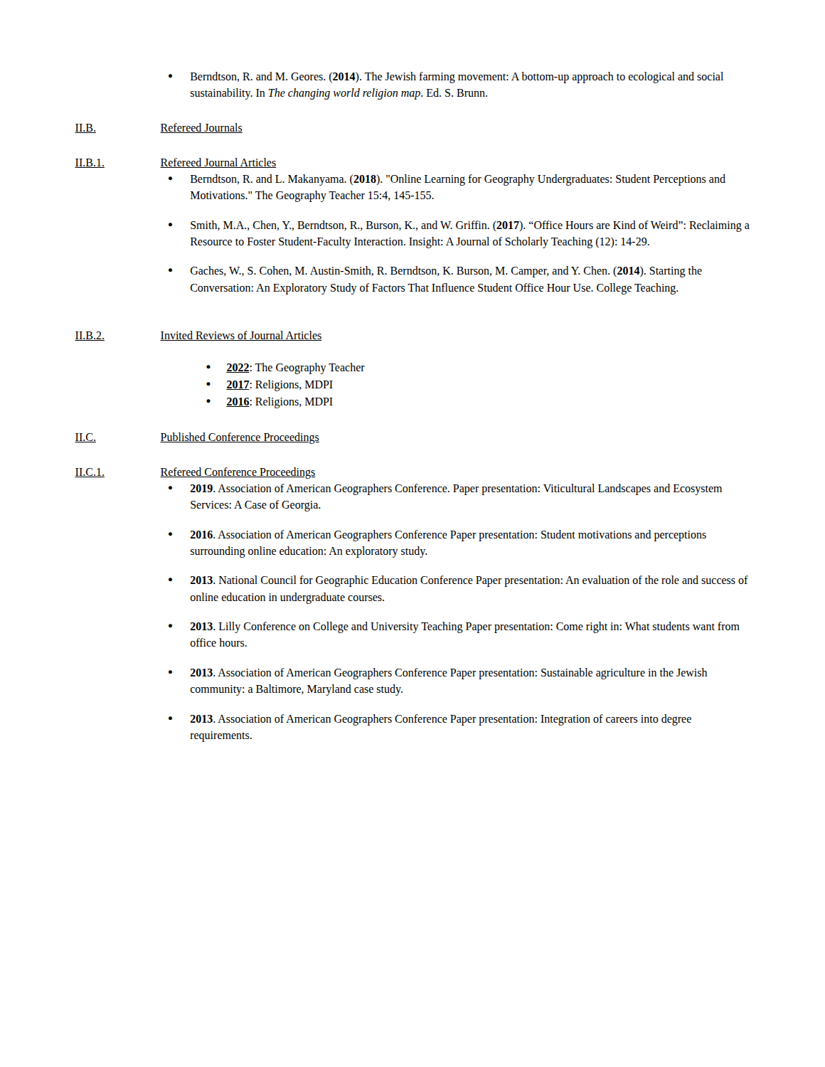Berndtson, R. and M. Geores. (2014). The Jewish farming movement: A bottom-up approach to ecological and social sustainability. In The changing world religion map. Ed. S. Brunn.
II.B. Refereed Journals
II.B.1.
Refereed Journal Articles
Berndtson, R. and L. Makanyama. (2018). "Online Learning for Geography Undergraduates: Student Perceptions and Motivations." The Geography Teacher 15:4, 145-155.
Smith, M.A., Chen, Y., Berndtson, R., Burson, K., and W. Griffin. (2017). “Office Hours are Kind of Weird”: Reclaiming a Resource to Foster Student-Faculty Interaction. Insight: A Journal of Scholarly Teaching (12): 14-29.
Gaches, W., S. Cohen, M. Austin-Smith, R. Berndtson, K. Burson, M. Camper, and Y. Chen. (2014). Starting the Conversation: An Exploratory Study of Factors That Influence Student Office Hour Use. College Teaching.
II.B.2.
Invited Reviews of Journal Articles
2022: The Geography Teacher
2017: Religions, MDPI
2016: Religions, MDPI
II.C. Published Conference Proceedings
II.C.1.
Refereed Conference Proceedings
2019. Association of American Geographers Conference. Paper presentation: Viticultural Landscapes and Ecosystem Services: A Case of Georgia.
2016. Association of American Geographers Conference Paper presentation: Student motivations and perceptions surrounding online education: An exploratory study.
2013. National Council for Geographic Education Conference Paper presentation: An evaluation of the role and success of online education in undergraduate courses.
2013. Lilly Conference on College and University Teaching Paper presentation: Come right in: What students want from office hours.
2013. Association of American Geographers Conference Paper presentation: Sustainable agriculture in the Jewish community: a Baltimore, Maryland case study.
2013. Association of American Geographers Conference Paper presentation: Integration of careers into degree requirements.